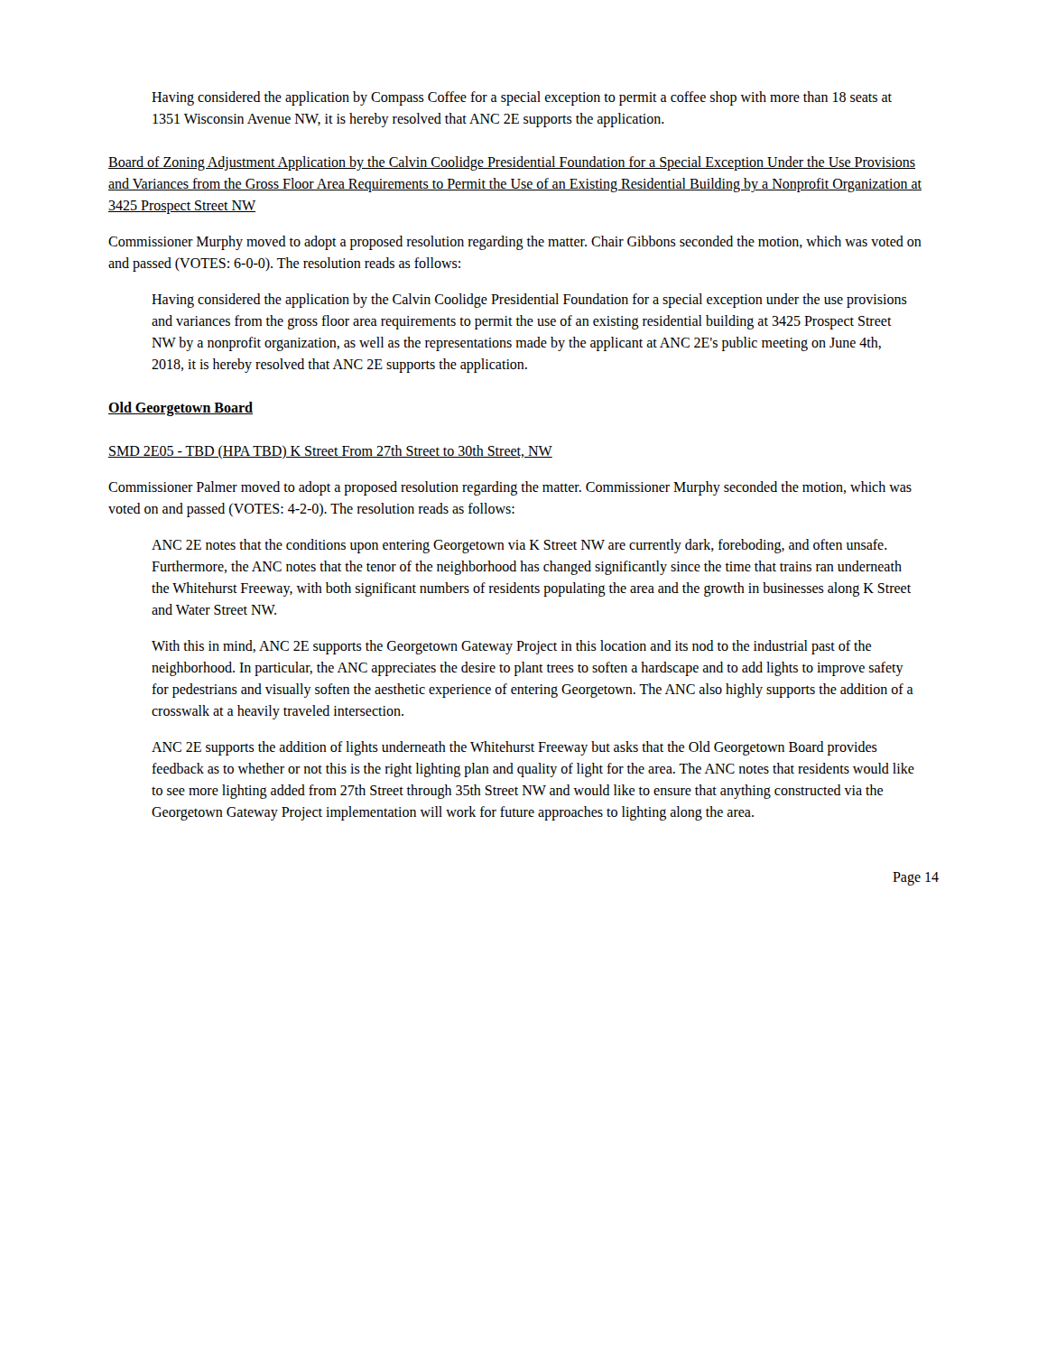Having considered the application by Compass Coffee for a special exception to permit a coffee shop with more than 18 seats at 1351 Wisconsin Avenue NW, it is hereby resolved that ANC 2E supports the application.
Board of Zoning Adjustment Application by the Calvin Coolidge Presidential Foundation for a Special Exception Under the Use Provisions and Variances from the Gross Floor Area Requirements to Permit the Use of an Existing Residential Building by a Nonprofit Organization at 3425 Prospect Street NW
Commissioner Murphy moved to adopt a proposed resolution regarding the matter. Chair Gibbons seconded the motion, which was voted on and passed (VOTES: 6-0-0). The resolution reads as follows:
Having considered the application by the Calvin Coolidge Presidential Foundation for a special exception under the use provisions and variances from the gross floor area requirements to permit the use of an existing residential building at 3425 Prospect Street NW by a nonprofit organization, as well as the representations made by the applicant at ANC 2E's public meeting on June 4th, 2018, it is hereby resolved that ANC 2E supports the application.
Old Georgetown Board
SMD 2E05 - TBD (HPA TBD) K Street From 27th Street to 30th Street, NW
Commissioner Palmer moved to adopt a proposed resolution regarding the matter. Commissioner Murphy seconded the motion, which was voted on and passed (VOTES: 4-2-0). The resolution reads as follows:
ANC 2E notes that the conditions upon entering Georgetown via K Street NW are currently dark, foreboding, and often unsafe. Furthermore, the ANC notes that the tenor of the neighborhood has changed significantly since the time that trains ran underneath the Whitehurst Freeway, with both significant numbers of residents populating the area and the growth in businesses along K Street and Water Street NW.
With this in mind, ANC 2E supports the Georgetown Gateway Project in this location and its nod to the industrial past of the neighborhood. In particular, the ANC appreciates the desire to plant trees to soften a hardscape and to add lights to improve safety for pedestrians and visually soften the aesthetic experience of entering Georgetown. The ANC also highly supports the addition of a crosswalk at a heavily traveled intersection.
ANC 2E supports the addition of lights underneath the Whitehurst Freeway but asks that the Old Georgetown Board provides feedback as to whether or not this is the right lighting plan and quality of light for the area. The ANC notes that residents would like to see more lighting added from 27th Street through 35th Street NW and would like to ensure that anything constructed via the Georgetown Gateway Project implementation will work for future approaches to lighting along the area.
Page 14